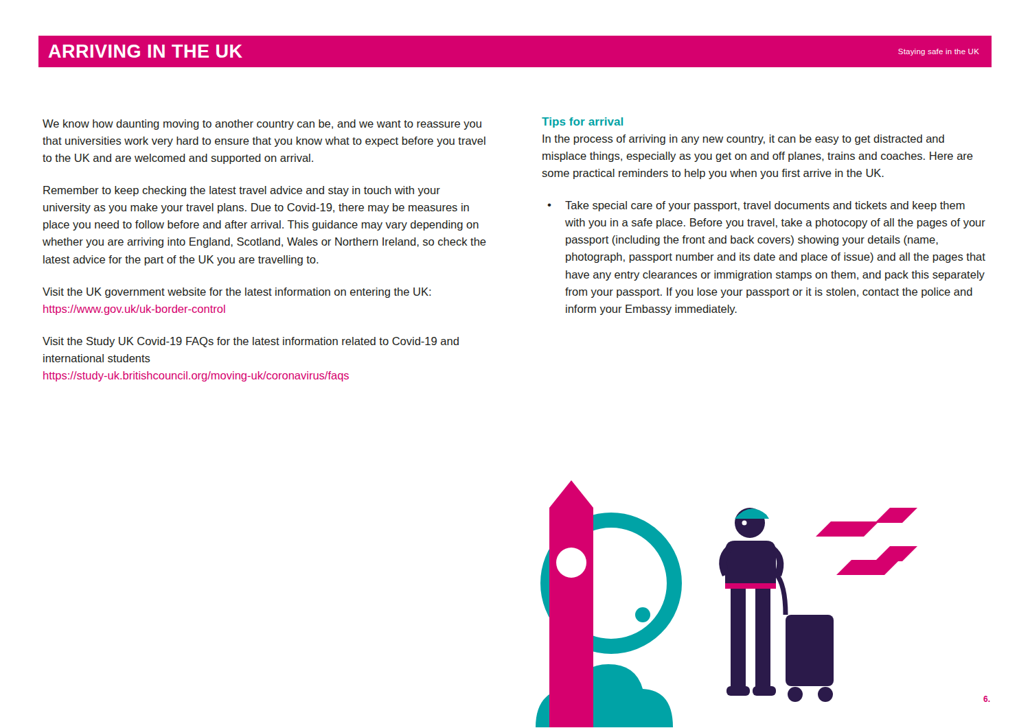Arriving in the UK
Staying safe in the UK
We know how daunting moving to another country can be, and we want to reassure you that universities work very hard to ensure that you know what to expect before you travel to the UK and are welcomed and supported on arrival.
Remember to keep checking the latest travel advice and stay in touch with your university as you make your travel plans. Due to Covid-19, there may be measures in place you need to follow before and after arrival. This guidance may vary depending on whether you are arriving into England, Scotland, Wales or Northern Ireland, so check the latest advice for the part of the UK you are travelling to.
Visit the UK government website for the latest information on entering the UK: https://www.gov.uk/uk-border-control
Visit the Study UK Covid-19 FAQs for the latest information related to Covid-19 and international students
https://study-uk.britishcouncil.org/moving-uk/coronavirus/faqs
Tips for arrival
In the process of arriving in any new country, it can be easy to get distracted and misplace things, especially as you get on and off planes, trains and coaches. Here are some practical reminders to help you when you first arrive in the UK.
Take special care of your passport, travel documents and tickets and keep them with you in a safe place. Before you travel, take a photocopy of all the pages of your passport (including the front and back covers) showing your details (name, photograph, passport number and its date and place of issue) and all the pages that have any entry clearances or immigration stamps on them, and pack this separately from your passport. If you lose your passport or it is stolen, contact the police and inform your Embassy immediately.
6.